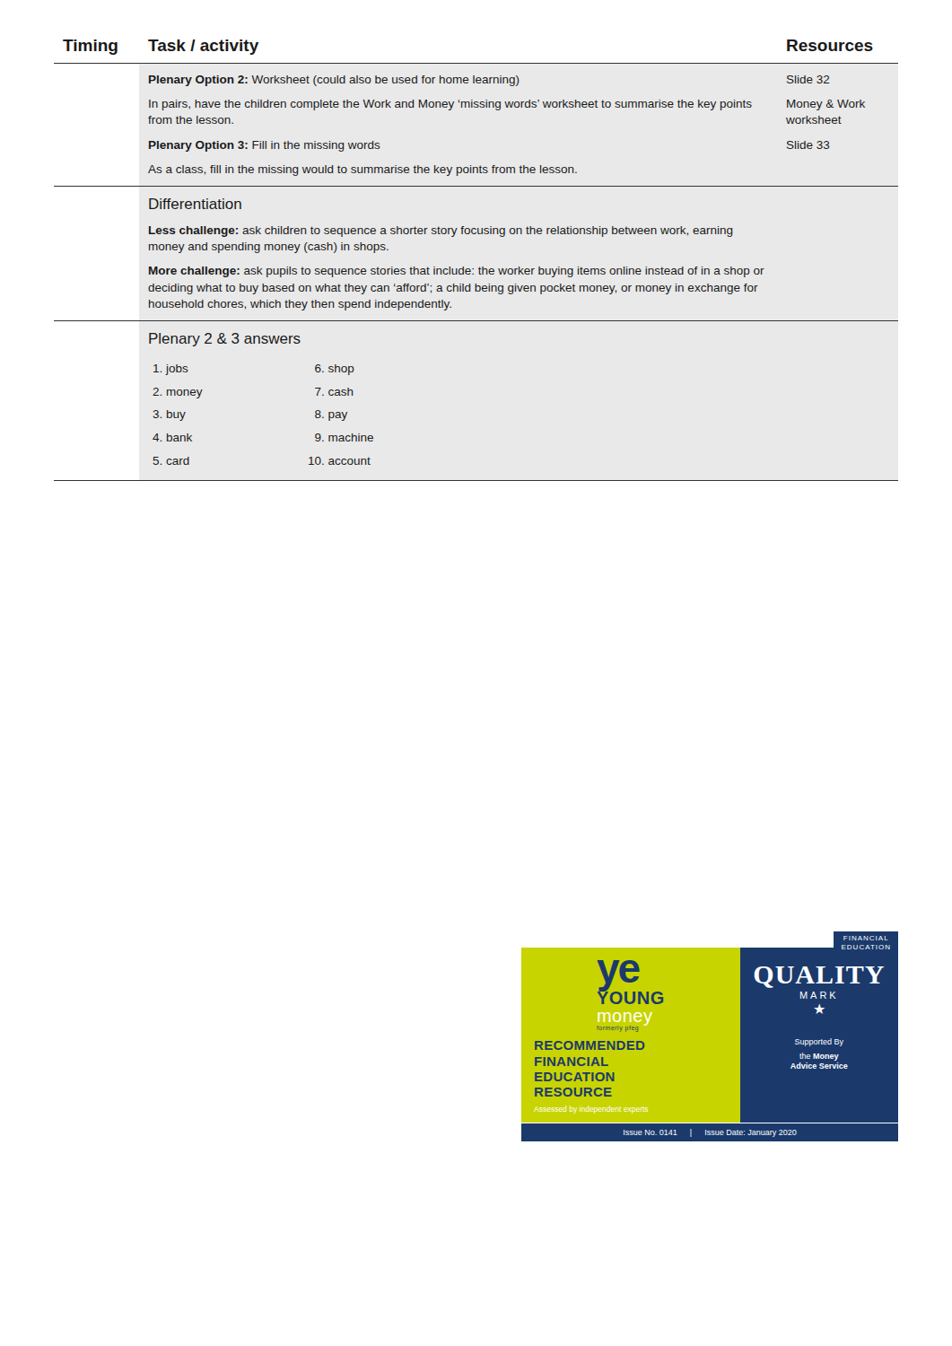| Timing | Task / activity | Resources |
| --- | --- | --- |
| | Plenary Option 2: Worksheet (could also be used for home learning) In pairs, have the children complete the Work and Money ‘missing words’ worksheet to summarise the key points from the lesson. Plenary Option 3: Fill in the missing words As a class, fill in the missing would to summarise the key points from the lesson. | Slide 32 Money & Work worksheet Slide 33 |
| | Differentiation Less challenge: ask children to sequence a shorter story focusing on the relationship between work, earning money and spending money (cash) in shops. More challenge: ask pupils to sequence stories that include: the worker buying items online instead of in a shop or deciding what to buy based on what they can ‘afford’; a child being given pocket money, or money in exchange for household chores, which they then spend independently. | |
| | Plenary 2 & 3 answers jobs money buy bank card shop cash pay machine account | |
ye
YOUNG
money
formerly pfeg
FINANCIAL
EDUCATION
QUALITY
MARK
★
RECOMMENDED
FINANCIAL
EDUCATION
RESOURCE
Assessed by independent experts
Supported By
the Money
Advice Service
Issue No. 0141 | Issue Date: January 2020